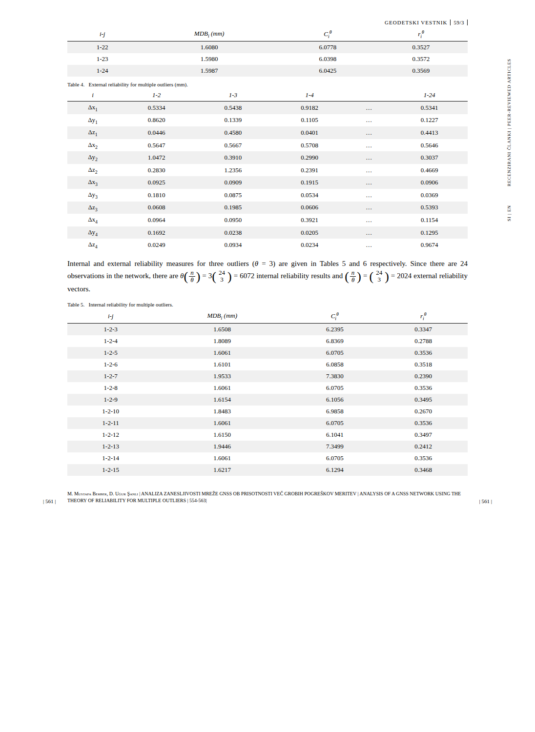GEODETSKI VESTNIK 59/3
RECENZIRANI ČLANKI | PEER-REVIEWED ARTICLES
SI | EN
| i-j | MDB i (mm) | C i θ | r i θ |
| --- | --- | --- | --- |
| 1-22 | 1.6080 | 6.0778 | 0.3527 |
| 1-23 | 1.5980 | 6.0398 | 0.3572 |
| 1-24 | 1.5987 | 6.0425 | 0.3569 |
Table 4. External reliability for multiple outliers (mm).
| i | 1-2 | 1-3 | 1-4 | | 1-24 |
| --- | --- | --- | --- | --- | --- |
| Δx 1 | 0.5334 | 0.5438 | 0.9182 | … | 0.5341 |
| Δy 1 | 0.8620 | 0.1339 | 0.1105 | … | 0.1227 |
| Δz 1 | 0.0446 | 0.4580 | 0.0401 | … | 0.4413 |
| Δx 2 | 0.5647 | 0.5667 | 0.5708 | … | 0.5646 |
| Δy 2 | 1.0472 | 0.3910 | 0.2990 | … | 0.3037 |
| Δz 2 | 0.2830 | 1.2356 | 0.2391 | … | 0.4669 |
| Δx 3 | 0.0925 | 0.0909 | 0.1915 | … | 0.0906 |
| Δy 3 | 0.1810 | 0.0875 | 0.0534 | … | 0.0369 |
| Δz 3 | 0.0608 | 0.1985 | 0.0606 | … | 0.5393 |
| Δx 4 | 0.0964 | 0.0950 | 0.3921 | … | 0.1154 |
| Δy 4 | 0.1692 | 0.0238 | 0.0205 | … | 0.1295 |
| Δz 4 | 0.0249 | 0.0934 | 0.0234 | … | 0.9674 |
Internal and external reliability measures for three outliers (θ = 3) are given in Tables 5 and 6 respectively. Since there are 24 observations in the network, there are θ(nθ) = 3(243) = 6072 internal reliability results and (nθ) = (243) = 2024 external reliability vectors.
Table 5. Internal reliability for multiple outliers.
| i-j | MDB i (mm) | C i θ | r i θ |
| --- | --- | --- | --- |
| 1-2-3 | 1.6508 | 6.2395 | 0.3347 |
| 1-2-4 | 1.8089 | 6.8369 | 0.2788 |
| 1-2-5 | 1.6061 | 6.0705 | 0.3536 |
| 1-2-6 | 1.6101 | 6.0858 | 0.3518 |
| 1-2-7 | 1.9533 | 7.3830 | 0.2390 |
| 1-2-8 | 1.6061 | 6.0705 | 0.3536 |
| 1-2-9 | 1.6154 | 6.1056 | 0.3495 |
| 1-2-10 | 1.8483 | 6.9858 | 0.2670 |
| 1-2-11 | 1.6061 | 6.0705 | 0.3536 |
| 1-2-12 | 1.6150 | 6.1041 | 0.3497 |
| 1-2-13 | 1.9446 | 7.3499 | 0.2412 |
| 1-2-14 | 1.6061 | 6.0705 | 0.3536 |
| 1-2-15 | 1.6217 | 6.1294 | 0.3468 |
M. Mustafa Berber, D. Uğur Şanli | ANALIZA ZANESLJIVOSTI MREŽE GNSS OB PRISOTNOSTI VEČ GROBIH POGREŠKOV MERITEV | ANALYSIS OF A GNSS NETWORK USING THE THEORY OF RELIABILITY FOR MULTIPLE OUTLIERS | 554-563|
| 561 |
| 561 |